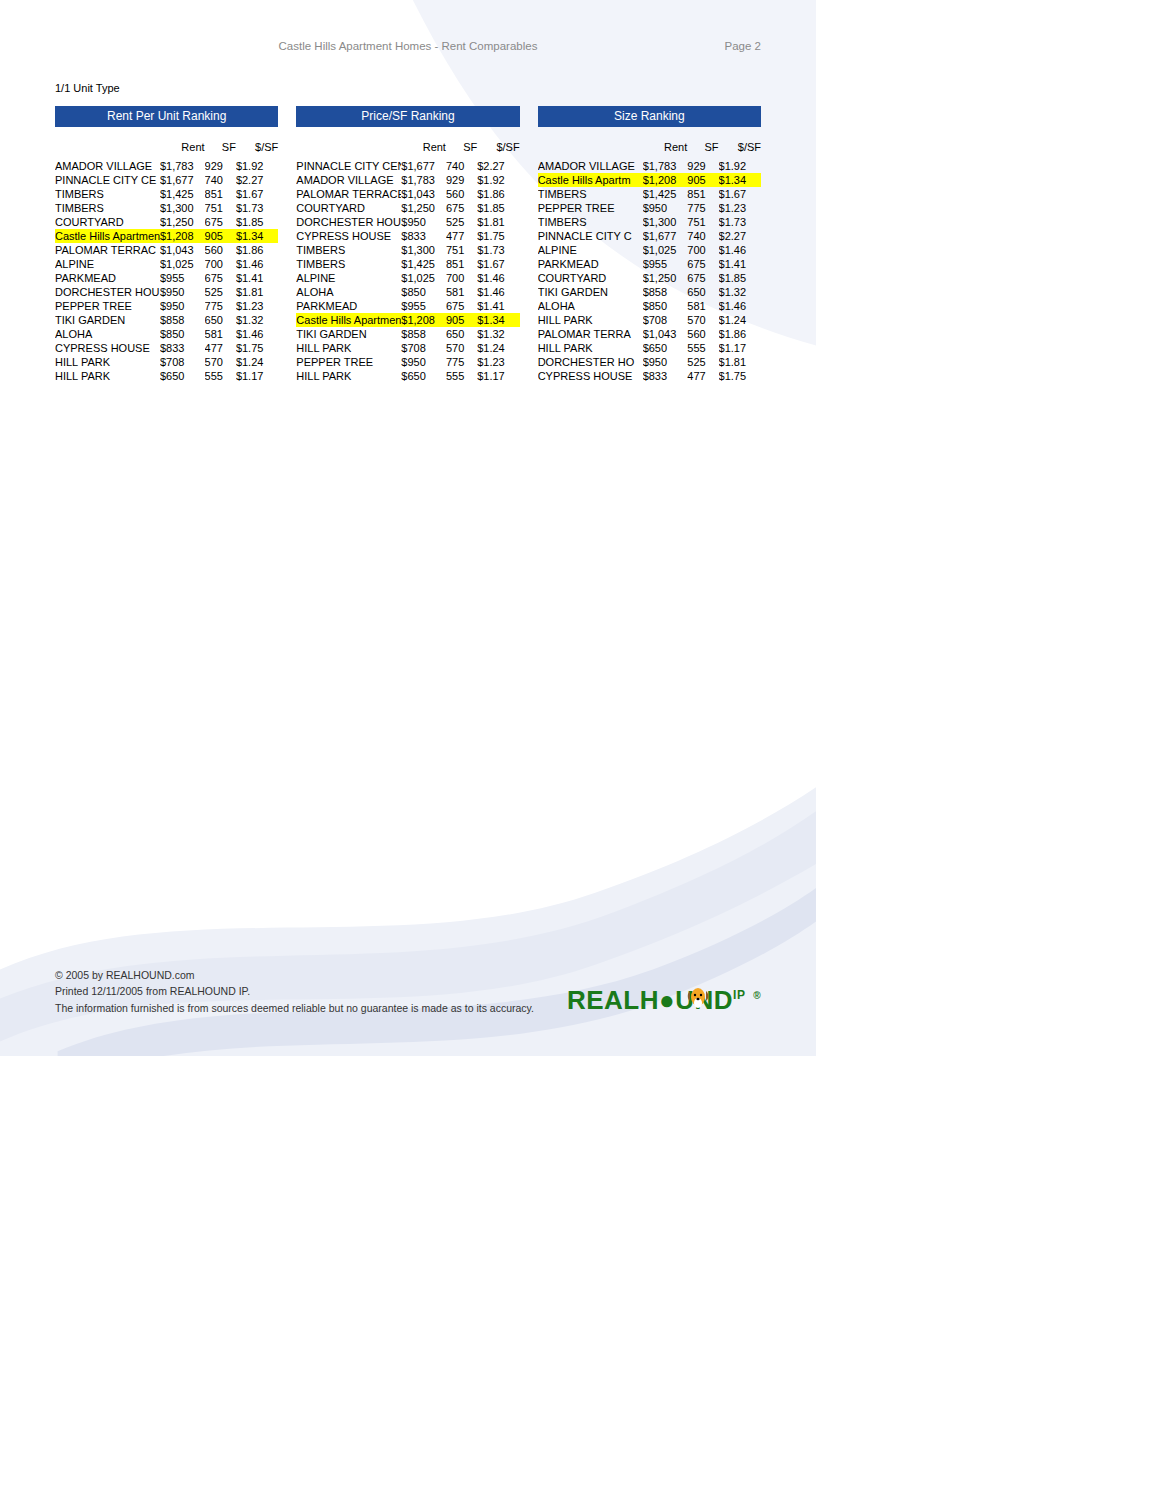Castle Hills Apartment Homes - Rent Comparables Page 2
1/1 Unit Type
| Rent Per Unit Ranking / / Rent / SF / $/SF / / --- / --- / --- / --- / / AMADOR VILLAGE / $1,783 / 929 / $1.92 / / PINNACLE CITY CE / $1,677 / 740 / $2.27 / / TIMBERS / $1,425 / 851 / $1.67 / / TIMBERS / $1,300 / 751 / $1.73 / / COURTYARD / $1,250 / 675 / $1.85 / / Castle Hills Apartmen / $1,208 / 905 / $1.34 / / PALOMAR TERRAC / $1,043 / 560 / $1.86 / / ALPINE / $1,025 / 700 / $1.46 / / PARKMEAD / $955 / 675 / $1.41 / / DORCHESTER HOU / $950 / 525 / $1.81 / / PEPPER TREE / $950 / 775 / $1.23 / / TIKI GARDEN / $858 / 650 / $1.32 / / ALOHA / $850 / 581 / $1.46 / / CYPRESS HOUSE / $833 / 477 / $1.75 / / HILL PARK / $708 / 570 / $1.24 / / HILL PARK / $650 / 555 / $1.17 / | | Price/SF Ranking / / Rent / SF / $/SF / / --- / --- / --- / --- / / PINNACLE CITY CENT / $1,677 / 740 / $2.27 / / AMADOR VILLAGE / $1,783 / 929 / $1.92 / / PALOMAR TERRACE / $1,043 / 560 / $1.86 / / COURTYARD / $1,250 / 675 / $1.85 / / DORCHESTER HOUS / $950 / 525 / $1.81 / / CYPRESS HOUSE / $833 / 477 / $1.75 / / TIMBERS / $1,300 / 751 / $1.73 / / TIMBERS / $1,425 / 851 / $1.67 / / ALPINE / $1,025 / 700 / $1.46 / / ALOHA / $850 / 581 / $1.46 / / PARKMEAD / $955 / 675 / $1.41 / / Castle Hills Apartment / $1,208 / 905 / $1.34 / / TIKI GARDEN / $858 / 650 / $1.32 / / HILL PARK / $708 / 570 / $1.24 / / PEPPER TREE / $950 / 775 / $1.23 / / HILL PARK / $650 / 555 / $1.17 / | | Size Ranking / / Rent / SF / $/SF / / --- / --- / --- / --- / / AMADOR VILLAGE / $1,783 / 929 / $1.92 / / Castle Hills Apartm / $1,208 / 905 / $1.34 / / TIMBERS / $1,425 / 851 / $1.67 / / PEPPER TREE / $950 / 775 / $1.23 / / TIMBERS / $1,300 / 751 / $1.73 / / PINNACLE CITY C / $1,677 / 740 / $2.27 / / ALPINE / $1,025 / 700 / $1.46 / / PARKMEAD / $955 / 675 / $1.41 / / COURTYARD / $1,250 / 675 / $1.85 / / TIKI GARDEN / $858 / 650 / $1.32 / / ALOHA / $850 / 581 / $1.46 / / HILL PARK / $708 / 570 / $1.24 / / PALOMAR TERRA / $1,043 / 560 / $1.86 / / HILL PARK / $650 / 555 / $1.17 / / DORCHESTER HO / $950 / 525 / $1.81 / / CYPRESS HOUSE / $833 / 477 / $1.75 / |
© 2005 by REALHOUND.com
Printed 12/11/2005 from REALHOUND IP.
The information furnished is from sources deemed reliable but no guarantee is made as to its accuracy.
REALH●UNDIP ®